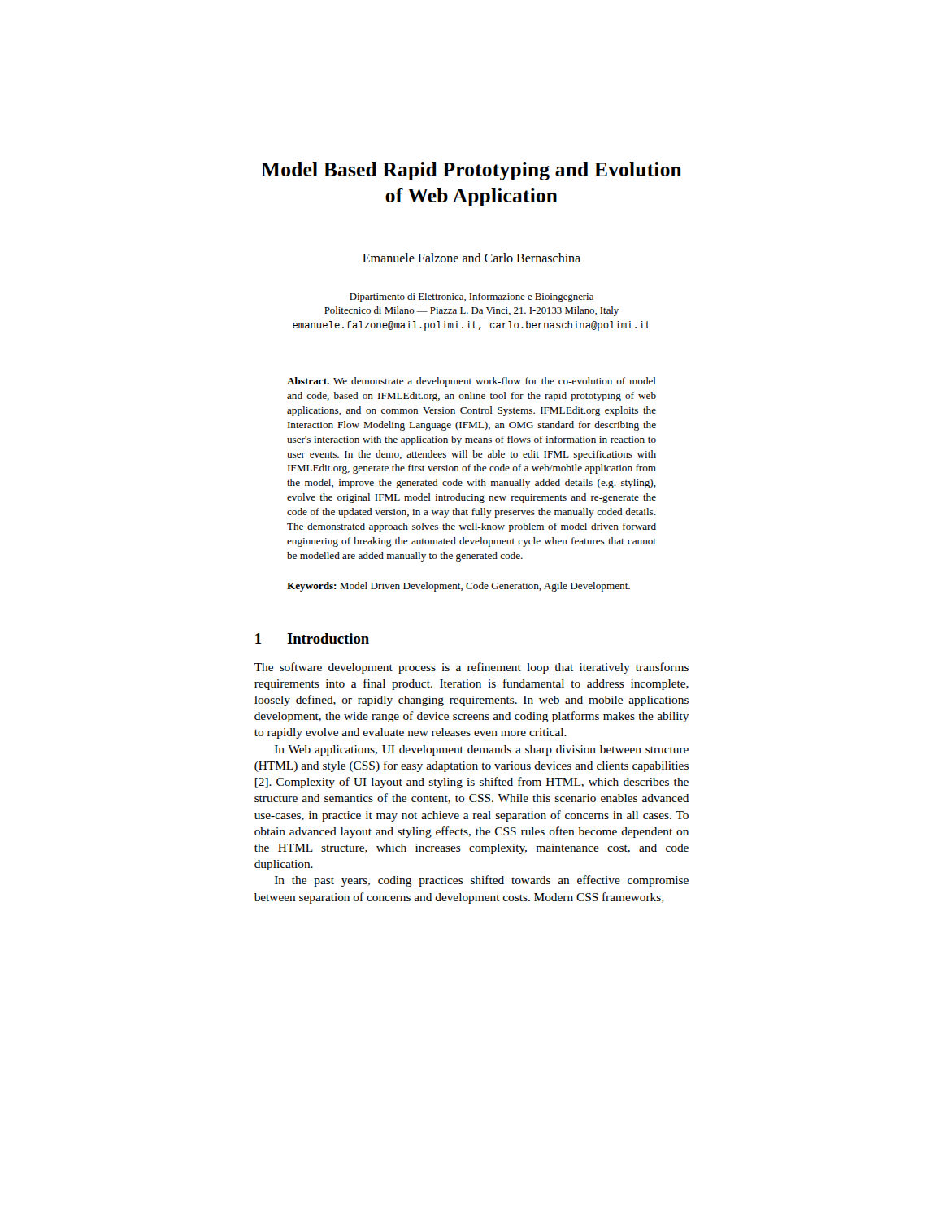Model Based Rapid Prototyping and Evolution
of Web Application
Emanuele Falzone and Carlo Bernaschina
Dipartimento di Elettronica, Informazione e Bioingegneria
Politecnico di Milano — Piazza L. Da Vinci, 21. I-20133 Milano, Italy
emanuele.falzone@mail.polimi.it, carlo.bernaschina@polimi.it
Abstract. We demonstrate a development work-flow for the co-evolution of model and code, based on IFMLEdit.org, an online tool for the rapid prototyping of web applications, and on common Version Control Systems. IFMLEdit.org exploits the Interaction Flow Modeling Language (IFML), an OMG standard for describing the user's interaction with the application by means of flows of information in reaction to user events. In the demo, attendees will be able to edit IFML specifications with IFMLEdit.org, generate the first version of the code of a web/mobile application from the model, improve the generated code with manually added details (e.g. styling), evolve the original IFML model introducing new requirements and re-generate the code of the updated version, in a way that fully preserves the manually coded details. The demonstrated approach solves the well-know problem of model driven forward enginnering of breaking the automated development cycle when features that cannot be modelled are added manually to the generated code.
Keywords: Model Driven Development, Code Generation, Agile Development.
1 Introduction
The software development process is a refinement loop that iteratively transforms requirements into a final product. Iteration is fundamental to address incomplete, loosely defined, or rapidly changing requirements. In web and mobile applications development, the wide range of device screens and coding platforms makes the ability to rapidly evolve and evaluate new releases even more critical.
In Web applications, UI development demands a sharp division between structure (HTML) and style (CSS) for easy adaptation to various devices and clients capabilities [2]. Complexity of UI layout and styling is shifted from HTML, which describes the structure and semantics of the content, to CSS. While this scenario enables advanced use-cases, in practice it may not achieve a real separation of concerns in all cases. To obtain advanced layout and styling effects, the CSS rules often become dependent on the HTML structure, which increases complexity, maintenance cost, and code duplication.
In the past years, coding practices shifted towards an effective compromise between separation of concerns and development costs. Modern CSS frameworks,